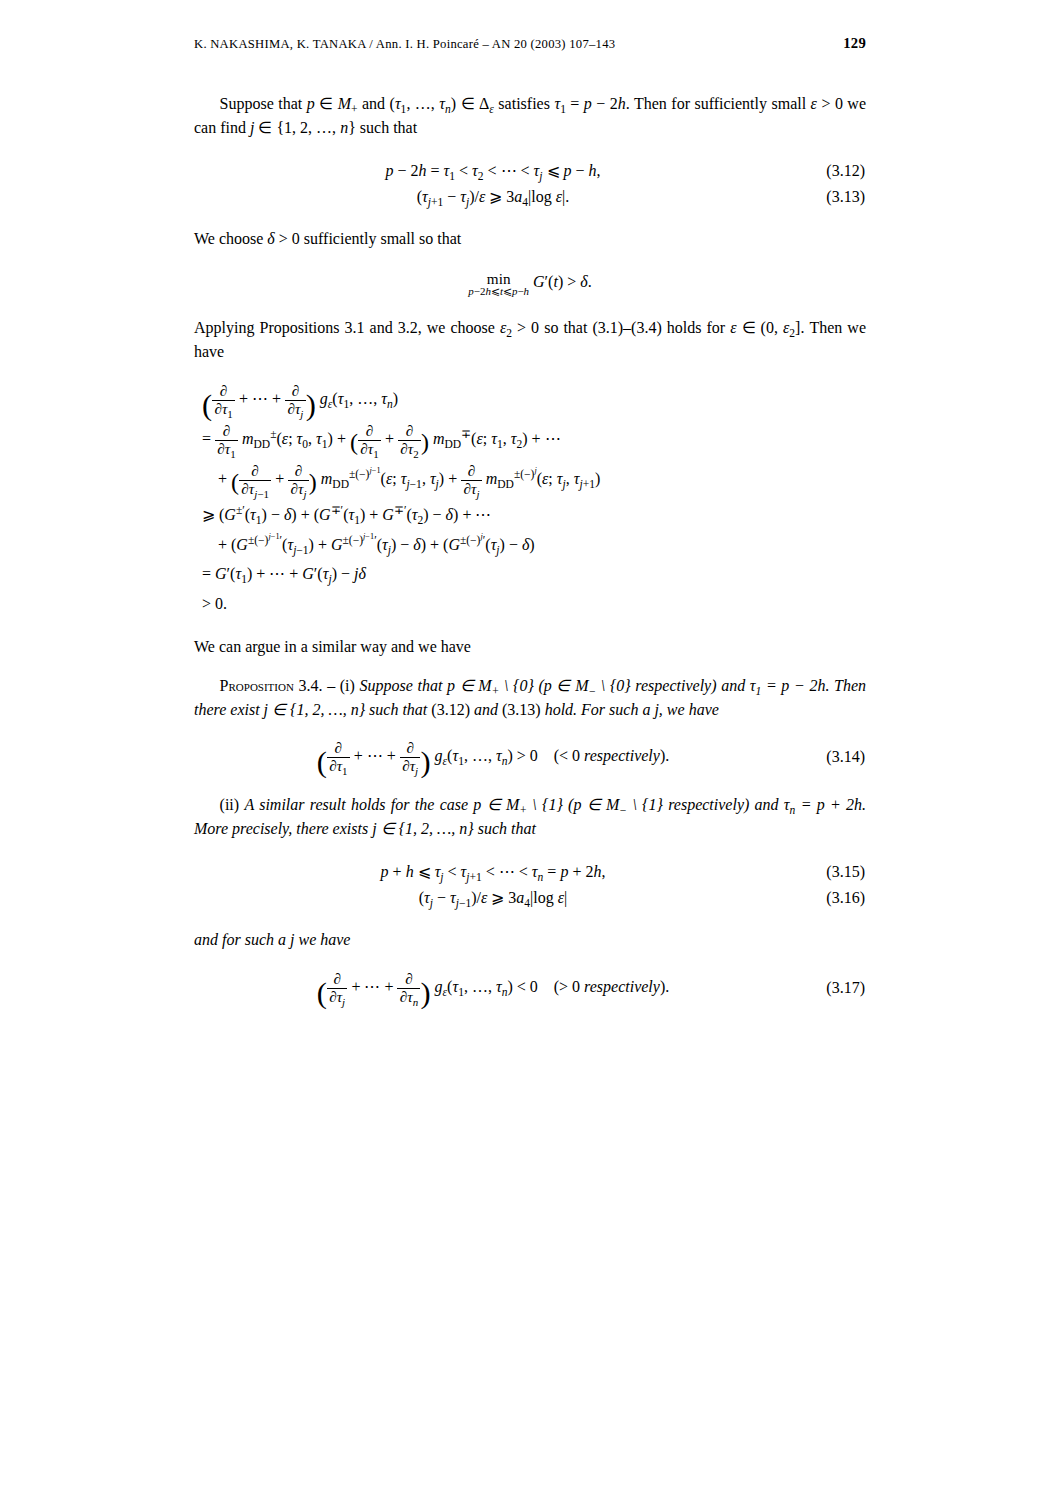K. NAKASHIMA, K. TANAKA / Ann. I. H. Poincaré – AN 20 (2003) 107–143 129
Suppose that p ∈ M+ and (τ1, …, τn) ∈ Δε satisfies τ1 = p − 2h. Then for sufficiently small ε > 0 we can find j ∈ {1, 2, …, n} such that
| p − 2 h = τ 1 < τ 2 < ⋯ < τ j ⩽ p − h , | (3.12) |
| ( τ j +1 − τ j )/ ε ⩾ 3 a 4 /log ε /. | (3.13) |
We choose δ > 0 sufficiently small so that
min p−2h⩽t⩽p−h G′(t) > δ.
Applying Propositions 3.1 and 3.2, we choose ε2 > 0 so that (3.1)–(3.4) holds for ε ∈ (0, ε2]. Then we have
(∂∂τ1 + ⋯ + ∂∂τj) gε(τ1, …, τn) = ∂∂τ1 mDD±(ε; τ0, τ1) + (∂∂τ1 + ∂∂τ2) mDD∓(ε; τ1, τ2) + ⋯ + (∂∂τj−1 + ∂∂τj) mDD±(−)j−1(ε; τj−1, τj) + ∂∂τj mDD±(−)j(ε; τj, τj+1) ⩾ (G±′(τ1) − δ) + (G∓′(τ1) + G∓′(τ2) − δ) + ⋯ + (G±(−)j−1′(τj−1) + G±(−)j−1′(τj) − δ) + (G±(−)j′(τj) − δ) = G′(τ1) + ⋯ + G′(τj) − jδ > 0.
We can argue in a similar way and we have
Proposition 3.4. – (i) Suppose that p ∈ M+ \ {0} (p ∈ M− \ {0} respectively) and τ1 = p − 2h. Then there exist j ∈ {1, 2, …, n} such that (3.12) and (3.13) hold. For such a j, we have
| ( ∂ ∂ τ 1 + ⋯ + ∂ ∂ τ j ) g ε ( τ 1 , …, τ n ) > 0 (< 0 respectively ). | (3.14) |
(ii) A similar result holds for the case p ∈ M+ \ {1} (p ∈ M− \ {1} respectively) and τn = p + 2h. More precisely, there exists j ∈ {1, 2, …, n} such that
| p + h ⩽ τ j < τ j +1 < ⋯ < τ n = p + 2 h , | (3.15) |
| ( τ j − τ j −1 )/ ε ⩾ 3 a 4 /log ε / | (3.16) |
and for such a j we have
| ( ∂ ∂ τ j + ⋯ + ∂ ∂ τ n ) g ε ( τ 1 , …, τ n ) < 0 (> 0 respectively ). | (3.17) |